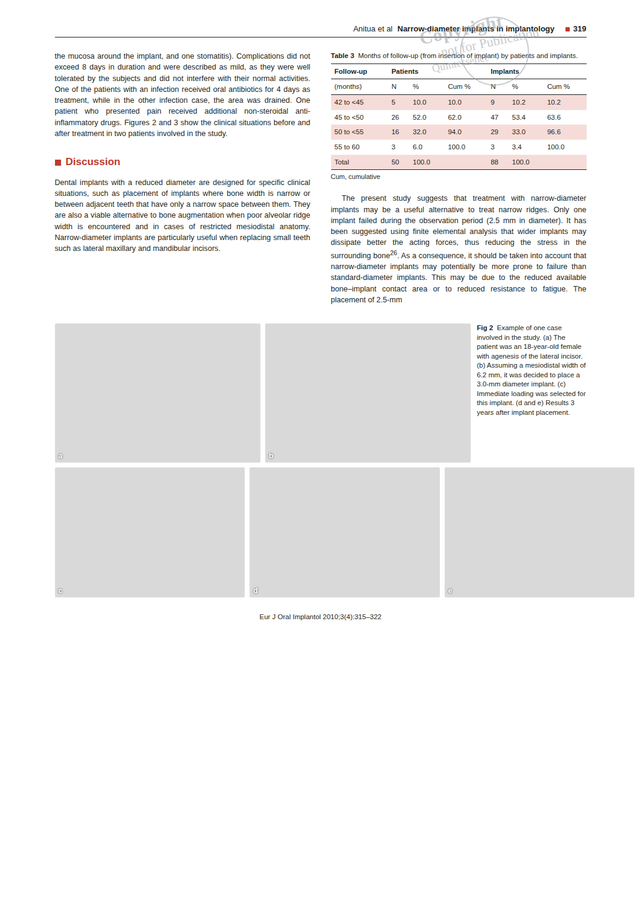Anitua et al Narrow-diameter implants in implantology 319
Copyright
not for Publication
Quintessence
the mucosa around the implant, and one stomatitis). Complications did not exceed 8 days in duration and were described as mild, as they were well tolerated by the subjects and did not interfere with their normal activities. One of the patients with an infection received oral antibiotics for 4 days as treatment, while in the other infection case, the area was drained. One patient who presented pain received additional non-steroidal anti-inflammatory drugs. Figures 2 and 3 show the clinical situations before and after treatment in two patients involved in the study.
Discussion
Dental implants with a reduced diameter are designed for specific clinical situations, such as placement of implants where bone width is narrow or between adjacent teeth that have only a narrow space between them. They are also a viable alternative to bone augmentation when poor alveolar ridge width is encountered and in cases of restricted mesiodistal anatomy. Narrow-diameter implants are particularly useful when replacing small teeth such as lateral maxillary and mandibular incisors.
Table 3 Months of follow-up (from insertion of implant) by patients and implants.
| Follow-up | Patients | Implants |
| --- | --- | --- |
| (months) | N | % | Cum % | N | % | Cum % |
| 42 to <45 | 5 | 10.0 | 10.0 | 9 | 10.2 | 10.2 |
| 45 to <50 | 26 | 52.0 | 62.0 | 47 | 53.4 | 63.6 |
| 50 to <55 | 16 | 32.0 | 94.0 | 29 | 33.0 | 96.6 |
| 55 to 60 | 3 | 6.0 | 100.0 | 3 | 3.4 | 100.0 |
| Total | 50 | 100.0 | | 88 | 100.0 | |
Cum, cumulative
The present study suggests that treatment with narrow-diameter implants may be a useful alternative to treat narrow ridges. Only one implant failed during the observation period (2.5 mm in diameter). It has been suggested using finite elemental analysis that wider implants may dissipate better the acting forces, thus reducing the stress in the surrounding bone26. As a consequence, it should be taken into account that narrow-diameter implants may potentially be more prone to failure than standard-diameter implants. This may be due to the reduced available bone–implant contact area or to reduced resistance to fatigue. The placement of 2.5-mm
a
b
Fig 2 Example of one case involved in the study. (a) The patient was an 18-year-old female with agenesis of the lateral incisor. (b) Assuming a mesiodistal width of 6.2 mm, it was decided to place a 3.0-mm diameter implant. (c) Immediate loading was selected for this implant. (d and e) Results 3 years after implant placement.
c
d
e
Eur J Oral Implantol 2010;3(4):315–322